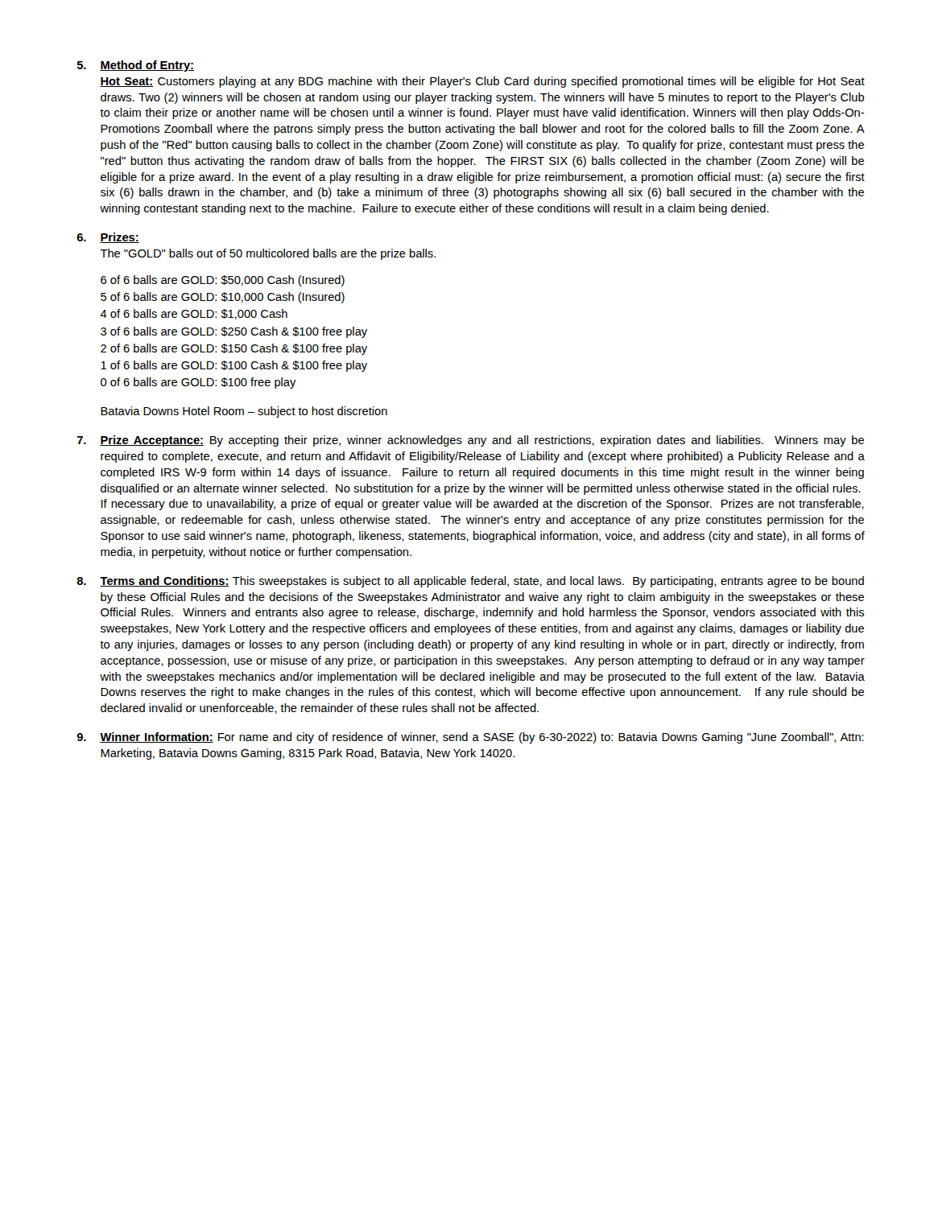5. Method of Entry:
Hot Seat: Customers playing at any BDG machine with their Player's Club Card during specified promotional times will be eligible for Hot Seat draws. Two (2) winners will be chosen at random using our player tracking system. The winners will have 5 minutes to report to the Player's Club to claim their prize or another name will be chosen until a winner is found. Player must have valid identification. Winners will then play Odds-On-Promotions Zoomball where the patrons simply press the button activating the ball blower and root for the colored balls to fill the Zoom Zone. A push of the "Red" button causing balls to collect in the chamber (Zoom Zone) will constitute as play. To qualify for prize, contestant must press the "red" button thus activating the random draw of balls from the hopper. The FIRST SIX (6) balls collected in the chamber (Zoom Zone) will be eligible for a prize award. In the event of a play resulting in a draw eligible for prize reimbursement, a promotion official must: (a) secure the first six (6) balls drawn in the chamber, and (b) take a minimum of three (3) photographs showing all six (6) ball secured in the chamber with the winning contestant standing next to the machine. Failure to execute either of these conditions will result in a claim being denied.
6. Prizes:
The "GOLD" balls out of 50 multicolored balls are the prize balls.
6 of 6 balls are GOLD: $50,000 Cash (Insured)
5 of 6 balls are GOLD: $10,000 Cash (Insured)
4 of 6 balls are GOLD: $1,000 Cash
3 of 6 balls are GOLD: $250 Cash & $100 free play
2 of 6 balls are GOLD: $150 Cash & $100 free play
1 of 6 balls are GOLD: $100 Cash & $100 free play
0 of 6 balls are GOLD: $100 free play
Batavia Downs Hotel Room – subject to host discretion
7. Prize Acceptance: By accepting their prize, winner acknowledges any and all restrictions, expiration dates and liabilities. Winners may be required to complete, execute, and return and Affidavit of Eligibility/Release of Liability and (except where prohibited) a Publicity Release and a completed IRS W-9 form within 14 days of issuance. Failure to return all required documents in this time might result in the winner being disqualified or an alternate winner selected. No substitution for a prize by the winner will be permitted unless otherwise stated in the official rules. If necessary due to unavailability, a prize of equal or greater value will be awarded at the discretion of the Sponsor. Prizes are not transferable, assignable, or redeemable for cash, unless otherwise stated. The winner's entry and acceptance of any prize constitutes permission for the Sponsor to use said winner's name, photograph, likeness, statements, biographical information, voice, and address (city and state), in all forms of media, in perpetuity, without notice or further compensation.
8. Terms and Conditions: This sweepstakes is subject to all applicable federal, state, and local laws. By participating, entrants agree to be bound by these Official Rules and the decisions of the Sweepstakes Administrator and waive any right to claim ambiguity in the sweepstakes or these Official Rules. Winners and entrants also agree to release, discharge, indemnify and hold harmless the Sponsor, vendors associated with this sweepstakes, New York Lottery and the respective officers and employees of these entities, from and against any claims, damages or liability due to any injuries, damages or losses to any person (including death) or property of any kind resulting in whole or in part, directly or indirectly, from acceptance, possession, use or misuse of any prize, or participation in this sweepstakes. Any person attempting to defraud or in any way tamper with the sweepstakes mechanics and/or implementation will be declared ineligible and may be prosecuted to the full extent of the law. Batavia Downs reserves the right to make changes in the rules of this contest, which will become effective upon announcement. If any rule should be declared invalid or unenforceable, the remainder of these rules shall not be affected.
9. Winner Information: For name and city of residence of winner, send a SASE (by 6-30-2022) to: Batavia Downs Gaming "June Zoomball", Attn: Marketing, Batavia Downs Gaming, 8315 Park Road, Batavia, New York 14020.